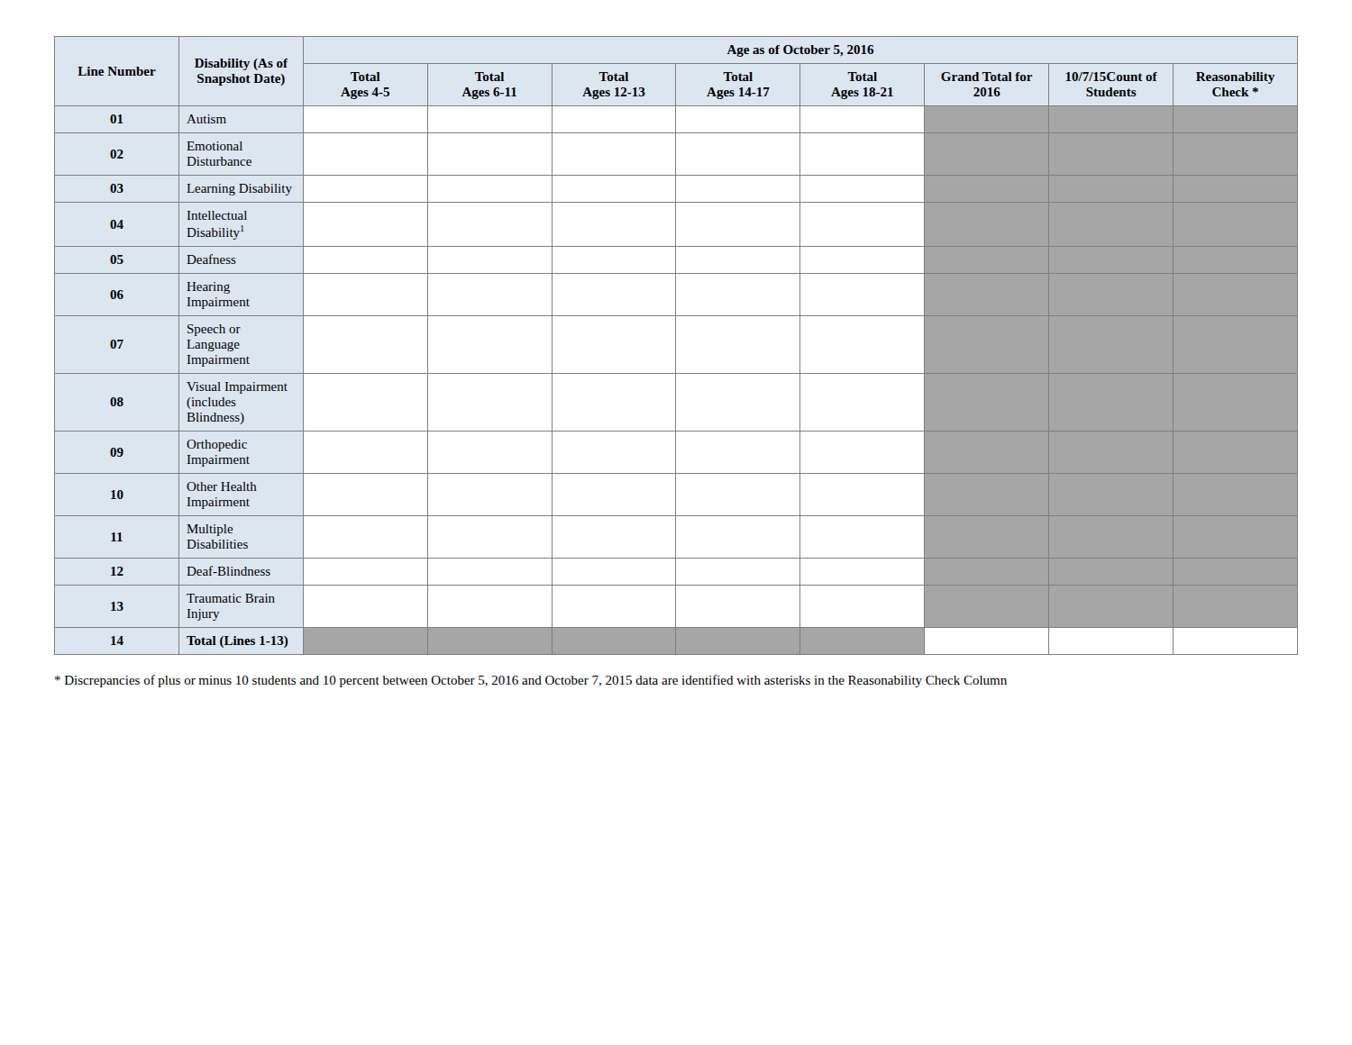| Line Number | Disability (As of Snapshot Date) | Age as of October 5, 2016 |
| --- | --- | --- |
| Total Ages 4-5 | Total Ages 6-11 | Total Ages 12-13 | Total Ages 14-17 | Total Ages 18-21 | Grand Total for 2016 | 10/7/15Count of Students | Reasonability Check * |
| 01 | Autism | | | | | | | | |
| 02 | Emotional Disturbance | | | | | | | | |
| 03 | Learning Disability | | | | | | | | |
| 04 | Intellectual Disability 1 | | | | | | | | |
| 05 | Deafness | | | | | | | | |
| 06 | Hearing Impairment | | | | | | | | |
| 07 | Speech or Language Impairment | | | | | | | | |
| 08 | Visual Impairment (includes Blindness) | | | | | | | | |
| 09 | Orthopedic Impairment | | | | | | | | |
| 10 | Other Health Impairment | | | | | | | | |
| 11 | Multiple Disabilities | | | | | | | | |
| 12 | Deaf-Blindness | | | | | | | | |
| 13 | Traumatic Brain Injury | | | | | | | | |
| 14 | Total (Lines 1-13) | | | | | | | | |
* Discrepancies of plus or minus 10 students and 10 percent between October 5, 2016 and October 7, 2015 data are identified with asterisks in the Reasonability Check Column